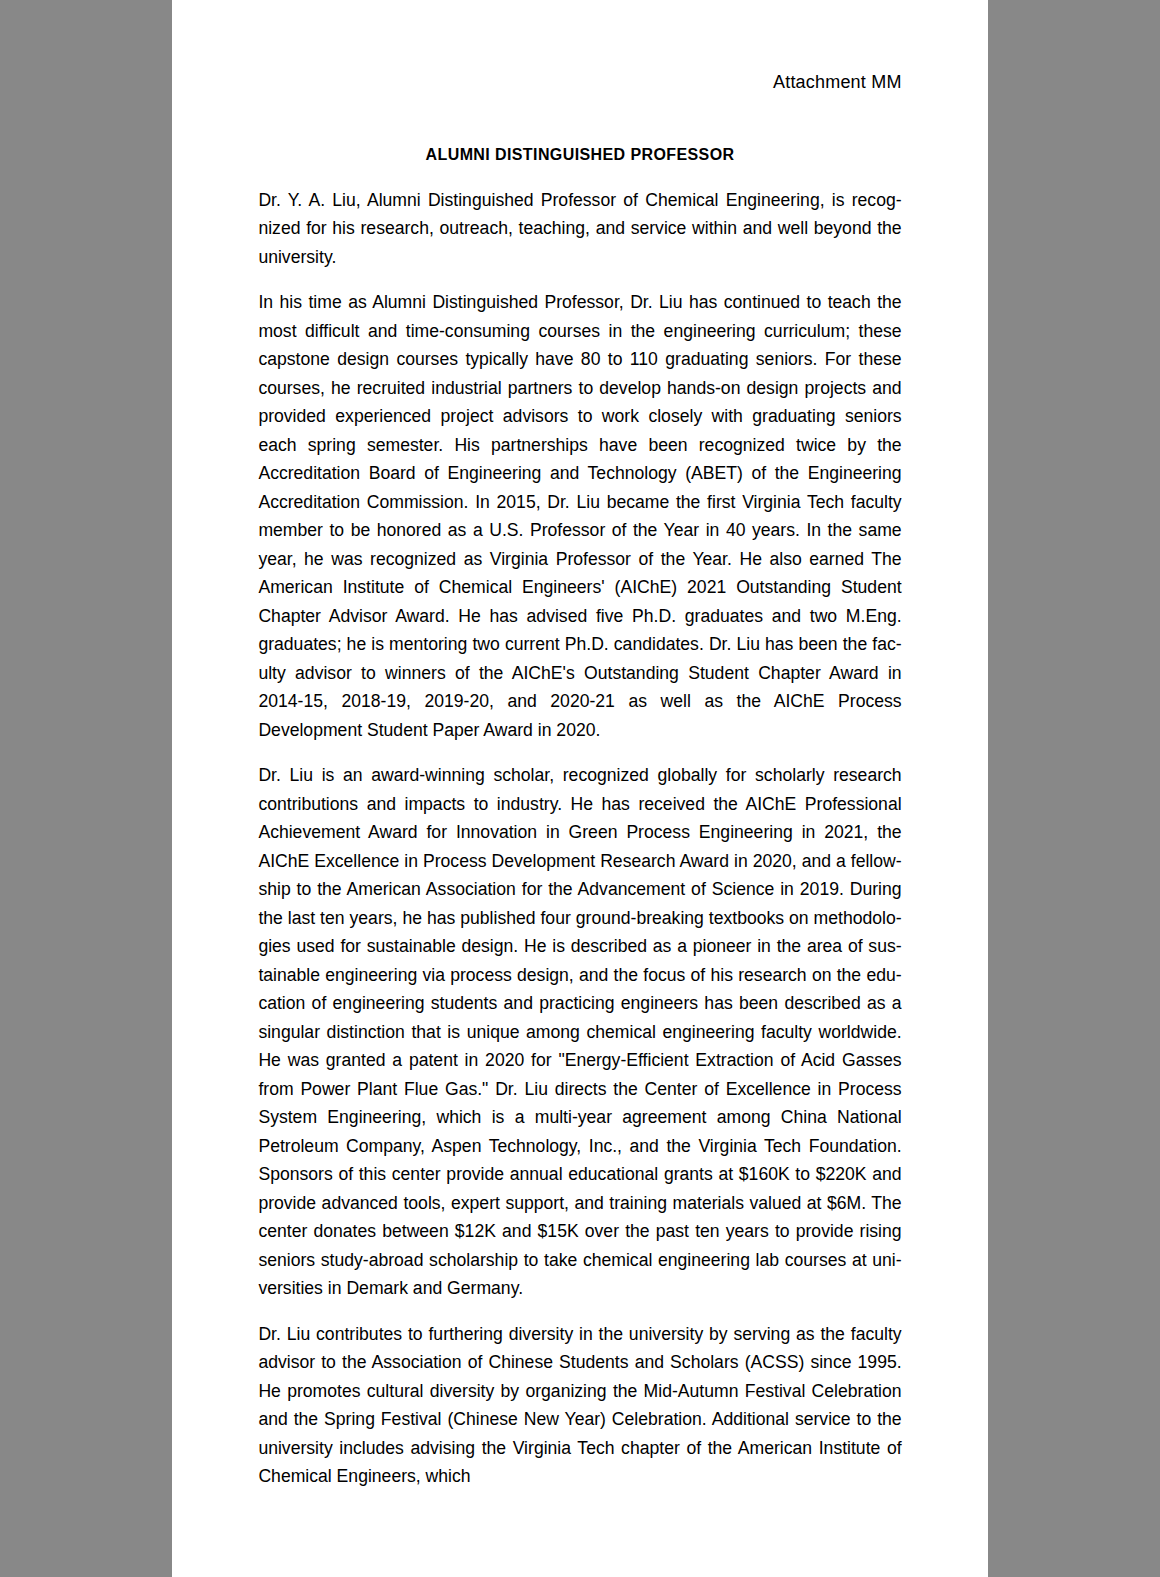Attachment MM
ALUMNI DISTINGUISHED PROFESSOR
Dr. Y. A. Liu, Alumni Distinguished Professor of Chemical Engineering, is recognized for his research, outreach, teaching, and service within and well beyond the university.
In his time as Alumni Distinguished Professor, Dr. Liu has continued to teach the most difficult and time-consuming courses in the engineering curriculum; these capstone design courses typically have 80 to 110 graduating seniors. For these courses, he recruited industrial partners to develop hands-on design projects and provided experienced project advisors to work closely with graduating seniors each spring semester. His partnerships have been recognized twice by the Accreditation Board of Engineering and Technology (ABET) of the Engineering Accreditation Commission. In 2015, Dr. Liu became the first Virginia Tech faculty member to be honored as a U.S. Professor of the Year in 40 years. In the same year, he was recognized as Virginia Professor of the Year. He also earned The American Institute of Chemical Engineers' (AIChE) 2021 Outstanding Student Chapter Advisor Award. He has advised five Ph.D. graduates and two M.Eng. graduates; he is mentoring two current Ph.D. candidates. Dr. Liu has been the faculty advisor to winners of the AIChE's Outstanding Student Chapter Award in 2014-15, 2018-19, 2019-20, and 2020-21 as well as the AIChE Process Development Student Paper Award in 2020.
Dr. Liu is an award-winning scholar, recognized globally for scholarly research contributions and impacts to industry. He has received the AIChE Professional Achievement Award for Innovation in Green Process Engineering in 2021, the AIChE Excellence in Process Development Research Award in 2020, and a fellowship to the American Association for the Advancement of Science in 2019. During the last ten years, he has published four ground-breaking textbooks on methodologies used for sustainable design. He is described as a pioneer in the area of sustainable engineering via process design, and the focus of his research on the education of engineering students and practicing engineers has been described as a singular distinction that is unique among chemical engineering faculty worldwide. He was granted a patent in 2020 for "Energy-Efficient Extraction of Acid Gasses from Power Plant Flue Gas." Dr. Liu directs the Center of Excellence in Process System Engineering, which is a multi-year agreement among China National Petroleum Company, Aspen Technology, Inc., and the Virginia Tech Foundation. Sponsors of this center provide annual educational grants at $160K to $220K and provide advanced tools, expert support, and training materials valued at $6M. The center donates between $12K and $15K over the past ten years to provide rising seniors study-abroad scholarship to take chemical engineering lab courses at universities in Demark and Germany.
Dr. Liu contributes to furthering diversity in the university by serving as the faculty advisor to the Association of Chinese Students and Scholars (ACSS) since 1995. He promotes cultural diversity by organizing the Mid-Autumn Festival Celebration and the Spring Festival (Chinese New Year) Celebration. Additional service to the university includes advising the Virginia Tech chapter of the American Institute of Chemical Engineers, which